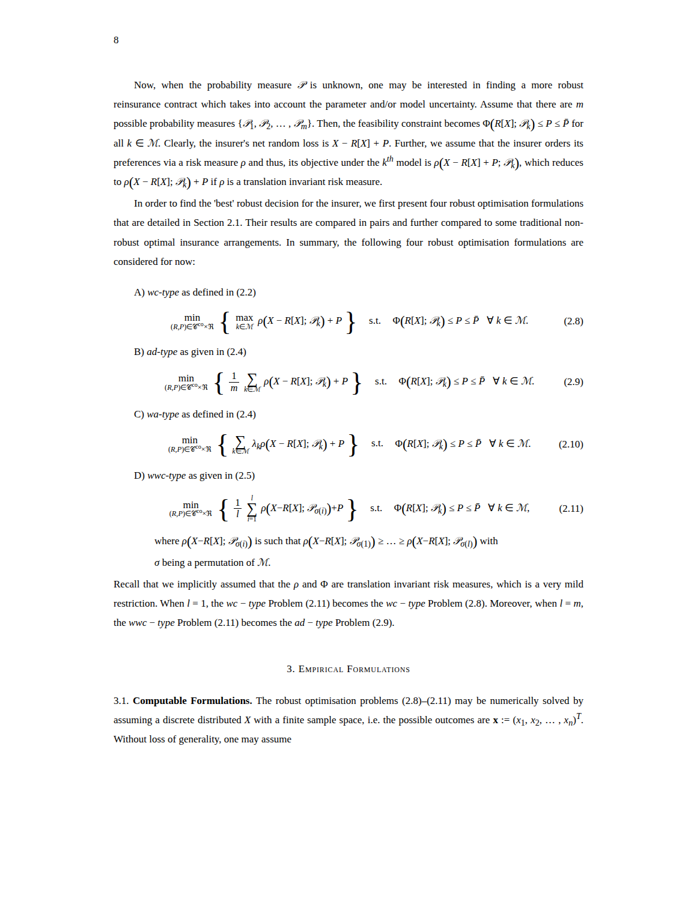8
Now, when the probability measure 𝒫 is unknown, one may be interested in finding a more robust reinsurance contract which takes into account the parameter and/or model uncertainty. Assume that there are m possible probability measures {𝒫1, 𝒫2, … , 𝒫m}. Then, the feasibility constraint becomes Φ(R[X]; 𝒫k) ≤ P ≤ P̄ for all k ∈ ℳ. Clearly, the insurer's net random loss is X − R[X] + P. Further, we assume that the insurer orders its preferences via a risk measure ρ and thus, its objective under the kth model is ρ(X − R[X] + P; 𝒫k), which reduces to ρ(X − R[X]; 𝒫k) + P if ρ is a translation invariant risk measure.
In order to find the 'best' robust decision for the insurer, we first present four robust optimisation formulations that are detailed in Section 2.1. Their results are compared in pairs and further compared to some traditional non-robust optimal insurance arrangements. In summary, the following four robust optimisation formulations are considered for now:
A) wc-type as defined in (2.2)
min(R,P)∈𝒞co×ℜ { max k∈ℳ ρ(X − R[X]; 𝒫k) + P } s.t. Φ(R[X]; 𝒫k) ≤ P ≤ P̄ ∀ k ∈ ℳ. (2.8)
B) ad-type as given in (2.4)
min(R,P)∈𝒞co×ℜ { 1 m ∑k∈ℳ ρ(X − R[X]; 𝒫k) + P } s.t. Φ(R[X]; 𝒫k) ≤ P ≤ P̄ ∀ k ∈ ℳ. (2.9)
C) wa-type as defined in (2.4)
min(R,P)∈𝒞co×ℜ { ∑k∈ℳ λkρ(X − R[X]; 𝒫k) + P } s.t. Φ(R[X]; 𝒫k) ≤ P ≤ P̄ ∀ k ∈ ℳ. (2.10)
D) wwc-type as given in (2.5)
min(R,P)∈𝒞co×ℜ { 1 l l∑i=1 ρ(X−R[X]; 𝒫σ(i))+P } s.t. Φ(R[X]; 𝒫k) ≤ P ≤ P̄ ∀ k ∈ ℳ, (2.11)
where ρ(X−R[X]; 𝒫σ(i)) is such that ρ(X−R[X]; 𝒫σ(1)) ≥ … ≥ ρ(X−R[X]; 𝒫σ(l)) with
σ being a permutation of ℳ.
Recall that we implicitly assumed that the ρ and Φ are translation invariant risk measures, which is a very mild restriction. When l = 1, the wc − type Problem (2.11) becomes the wc − type Problem (2.8). Moreover, when l = m, the wwc − type Problem (2.11) becomes the ad − type Problem (2.9).
3. Empirical Formulations
3.1. Computable Formulations. The robust optimisation problems (2.8)–(2.11) may be numerically solved by assuming a discrete distributed X with a finite sample space, i.e. the possible outcomes are x := (x1, x2, … , xn)T. Without loss of generality, one may assume